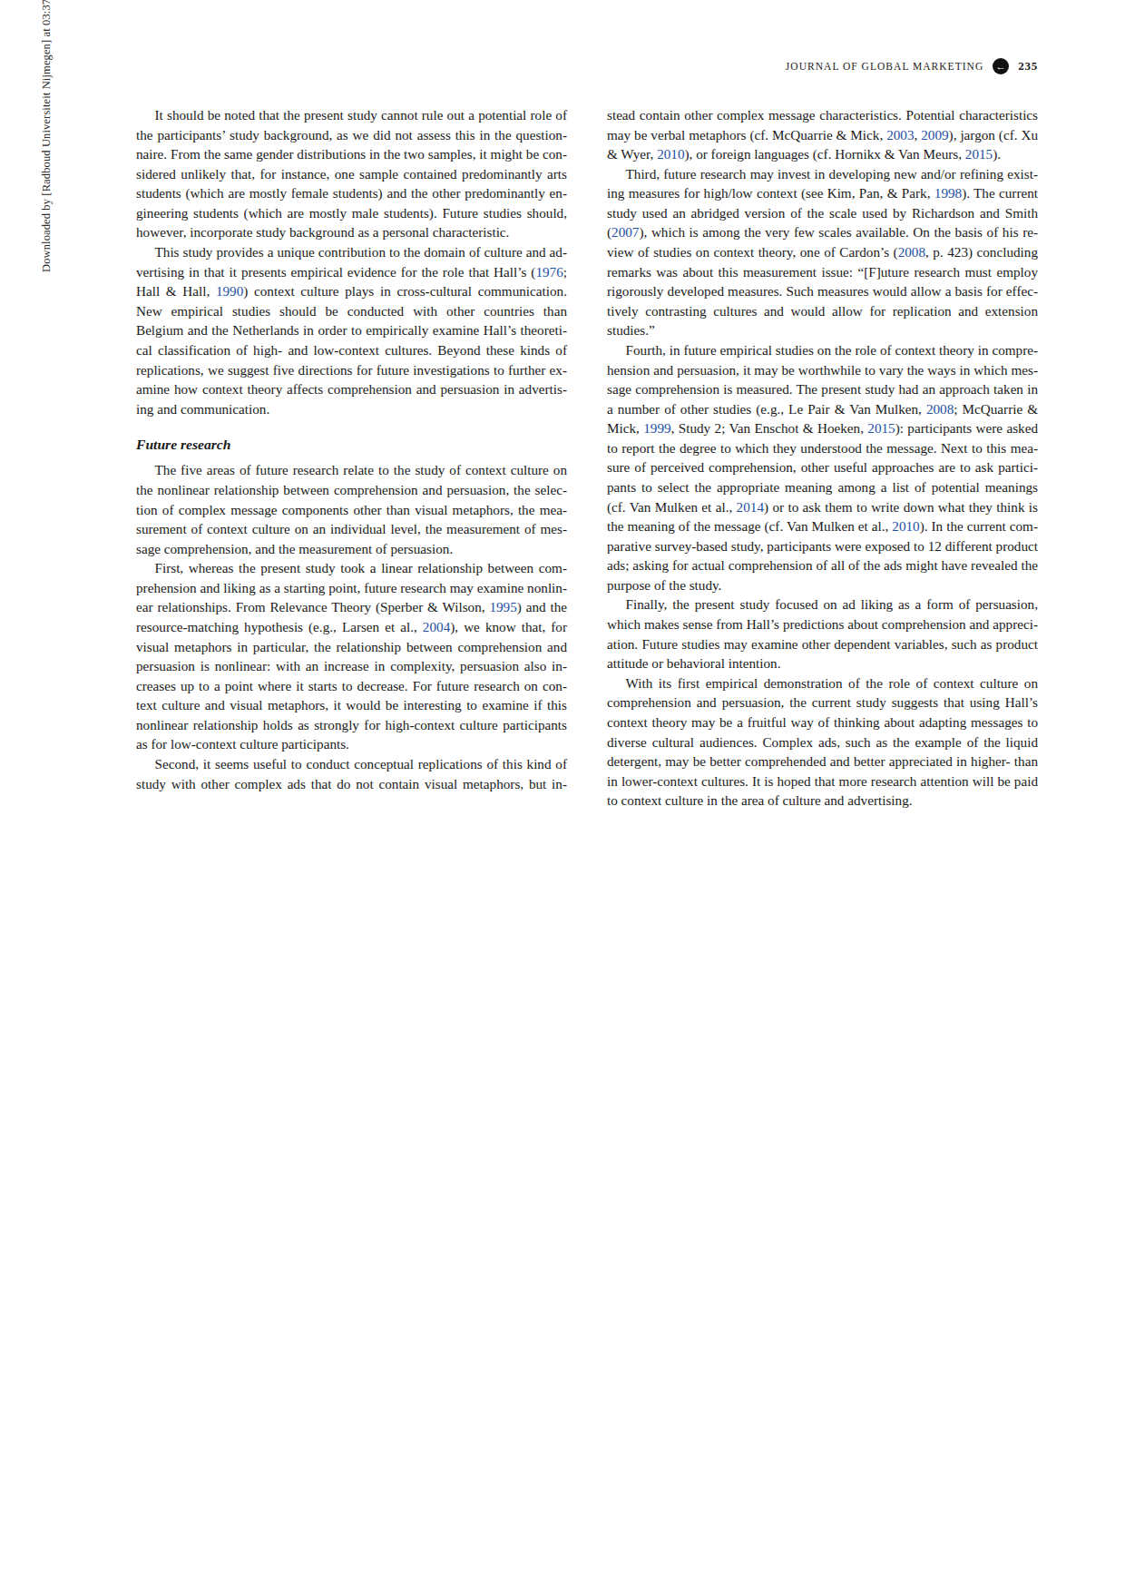Downloaded by [Radboud Universiteit Nijmegen] at 03:37 07 December 2017
Journal of Global Marketing ← 235
It should be noted that the present study cannot rule out a potential role of the participants’ study background, as we did not assess this in the questionnaire. From the same gender distributions in the two samples, it might be considered unlikely that, for instance, one sample contained predominantly arts students (which are mostly female students) and the other predominantly engineering students (which are mostly male students). Future studies should, however, incorporate study background as a personal characteristic.
This study provides a unique contribution to the domain of culture and advertising in that it presents empirical evidence for the role that Hall’s (1976; Hall & Hall, 1990) context culture plays in cross-cultural communication. New empirical studies should be conducted with other countries than Belgium and the Netherlands in order to empirically examine Hall’s theoretical classification of high- and low-context cultures. Beyond these kinds of replications, we suggest five directions for future investigations to further examine how context theory affects comprehension and persuasion in advertising and communication.
Future research
The five areas of future research relate to the study of context culture on the nonlinear relationship between comprehension and persuasion, the selection of complex message components other than visual metaphors, the measurement of context culture on an individual level, the measurement of message comprehension, and the measurement of persuasion.
First, whereas the present study took a linear relationship between comprehension and liking as a starting point, future research may examine nonlinear relationships. From Relevance Theory (Sperber & Wilson, 1995) and the resource-matching hypothesis (e.g., Larsen et al., 2004), we know that, for visual metaphors in particular, the relationship between comprehension and persuasion is nonlinear: with an increase in complexity, persuasion also increases up to a point where it starts to decrease. For future research on context culture and visual metaphors, it would be interesting to examine if this nonlinear relationship holds as strongly for high-context culture participants as for low-context culture participants.
Second, it seems useful to conduct conceptual replications of this kind of study with other complex ads that do not contain visual metaphors, but instead contain other complex message characteristics. Potential characteristics may be verbal metaphors (cf. McQuarrie & Mick, 2003, 2009), jargon (cf. Xu & Wyer, 2010), or foreign languages (cf. Hornikx & Van Meurs, 2015).
Third, future research may invest in developing new and/or refining existing measures for high/low context (see Kim, Pan, & Park, 1998). The current study used an abridged version of the scale used by Richardson and Smith (2007), which is among the very few scales available. On the basis of his review of studies on context theory, one of Cardon’s (2008, p. 423) concluding remarks was about this measurement issue: “[F]uture research must employ rigorously developed measures. Such measures would allow a basis for effectively contrasting cultures and would allow for replication and extension studies.”
Fourth, in future empirical studies on the role of context theory in comprehension and persuasion, it may be worthwhile to vary the ways in which message comprehension is measured. The present study had an approach taken in a number of other studies (e.g., Le Pair & Van Mulken, 2008; McQuarrie & Mick, 1999, Study 2; Van Enschot & Hoeken, 2015): participants were asked to report the degree to which they understood the message. Next to this measure of perceived comprehension, other useful approaches are to ask participants to select the appropriate meaning among a list of potential meanings (cf. Van Mulken et al., 2014) or to ask them to write down what they think is the meaning of the message (cf. Van Mulken et al., 2010). In the current comparative survey-based study, participants were exposed to 12 different product ads; asking for actual comprehension of all of the ads might have revealed the purpose of the study.
Finally, the present study focused on ad liking as a form of persuasion, which makes sense from Hall’s predictions about comprehension and appreciation. Future studies may examine other dependent variables, such as product attitude or behavioral intention.
With its first empirical demonstration of the role of context culture on comprehension and persuasion, the current study suggests that using Hall’s context theory may be a fruitful way of thinking about adapting messages to diverse cultural audiences. Complex ads, such as the example of the liquid detergent, may be better comprehended and better appreciated in higher- than in lower-context cultures. It is hoped that more research attention will be paid to context culture in the area of culture and advertising.